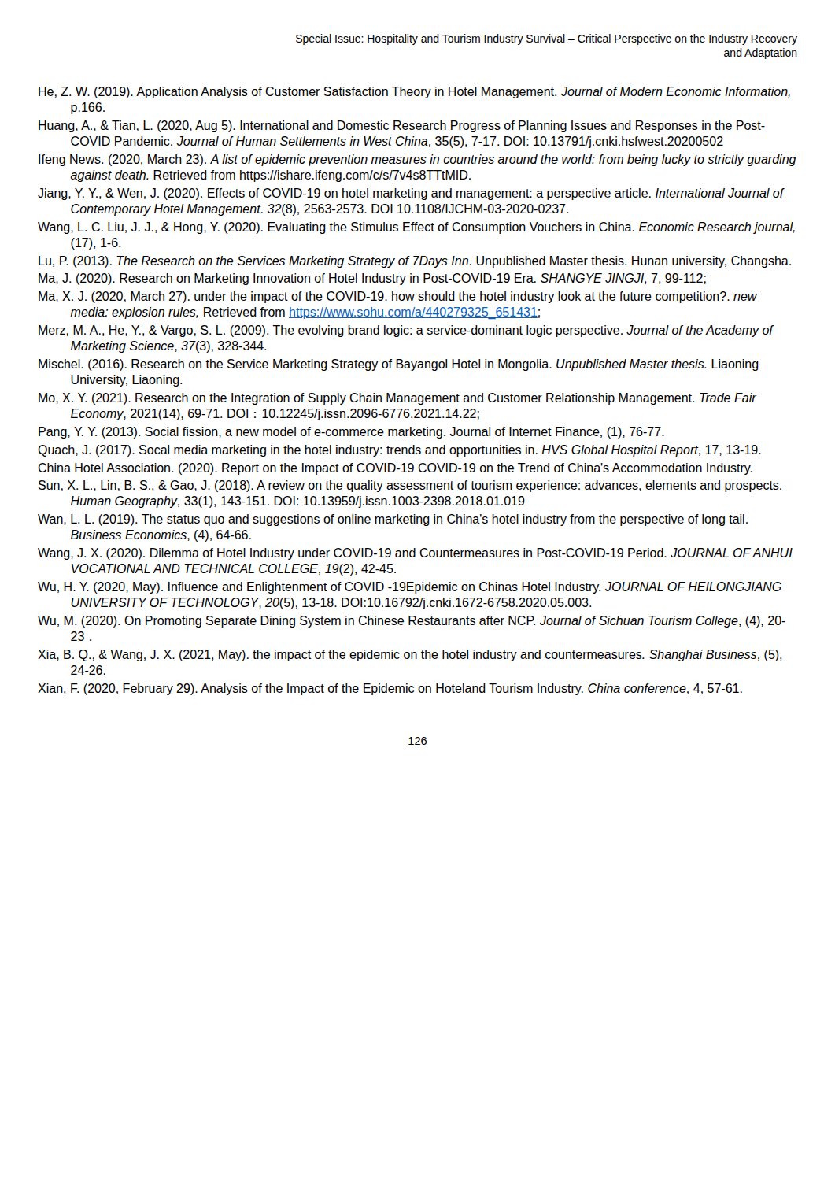Special Issue: Hospitality and Tourism Industry Survival – Critical Perspective on the Industry Recovery
and Adaptation
He, Z. W. (2019). Application Analysis of Customer Satisfaction Theory in Hotel Management. Journal of Modern Economic Information, p.166.
Huang, A., & Tian, L. (2020, Aug 5). International and Domestic Research Progress of Planning Issues and Responses in the Post-COVID Pandemic. Journal of Human Settlements in West China, 35(5), 7-17. DOI: 10.13791/j.cnki.hsfwest.20200502
Ifeng News. (2020, March 23). A list of epidemic prevention measures in countries around the world: from being lucky to strictly guarding against death. Retrieved from https://ishare.ifeng.com/c/s/7v4s8TTtMID.
Jiang, Y. Y., & Wen, J. (2020). Effects of COVID-19 on hotel marketing and management: a perspective article. International Journal of Contemporary Hotel Management. 32(8), 2563-2573. DOI 10.1108/IJCHM-03-2020-0237.
Wang, L. C. Liu, J. J., & Hong, Y. (2020). Evaluating the Stimulus Effect of Consumption Vouchers in China. Economic Research journal, (17), 1-6.
Lu, P. (2013). The Research on the Services Marketing Strategy of 7Days Inn. Unpublished Master thesis. Hunan university, Changsha.
Ma, J. (2020). Research on Marketing Innovation of Hotel Industry in Post-COVID-19 Era. SHANGYE JINGJI, 7, 99-112;
Ma, X. J. (2020, March 27). under the impact of the COVID-19. how should the hotel industry look at the future competition?. new media: explosion rules, Retrieved from https://www.sohu.com/a/440279325_651431;
Merz, M. A., He, Y., & Vargo, S. L. (2009). The evolving brand logic: a service-dominant logic perspective. Journal of the Academy of Marketing Science, 37(3), 328-344.
Mischel. (2016). Research on the Service Marketing Strategy of Bayangol Hotel in Mongolia. Unpublished Master thesis. Liaoning University, Liaoning.
Mo, X. Y. (2021). Research on the Integration of Supply Chain Management and Customer Relationship Management. Trade Fair Economy, 2021(14), 69-71. DOI：10.12245/j.issn.2096-6776.2021.14.22;
Pang, Y. Y. (2013). Social fission, a new model of e-commerce marketing. Journal of Internet Finance, (1), 76-77.
Quach, J. (2017). Socal media marketing in the hotel industry: trends and opportunities in. HVS Global Hospital Report, 17, 13-19.
China Hotel Association. (2020). Report on the Impact of COVID-19 COVID-19 on the Trend of China's Accommodation Industry.
Sun, X. L., Lin, B. S., & Gao, J. (2018). A review on the quality assessment of tourism experience: advances, elements and prospects. Human Geography, 33(1), 143-151. DOI: 10.13959/j.issn.1003-2398.2018.01.019
Wan, L. L. (2019). The status quo and suggestions of online marketing in China's hotel industry from the perspective of long tail. Business Economics, (4), 64-66.
Wang, J. X. (2020). Dilemma of Hotel Industry under COVID-19 and Countermeasures in Post-COVID-19 Period. JOURNAL OF ANHUI VOCATIONAL AND TECHNICAL COLLEGE, 19(2), 42-45.
Wu, H. Y. (2020, May). Influence and Enlightenment of COVID -19Epidemic on Chinas Hotel Industry. JOURNAL OF HEILONGJIANG UNIVERSITY OF TECHNOLOGY, 20(5), 13-18. DOI:10.16792/j.cnki.1672-6758.2020.05.003.
Wu, M. (2020). On Promoting Separate Dining System in Chinese Restaurants after NCP. Journal of Sichuan Tourism College, (4), 20-23．
Xia, B. Q., & Wang, J. X. (2021, May). the impact of the epidemic on the hotel industry and countermeasures. Shanghai Business, (5), 24-26.
Xian, F. (2020, February 29). Analysis of the Impact of the Epidemic on Hoteland Tourism Industry. China conference, 4, 57-61.
126